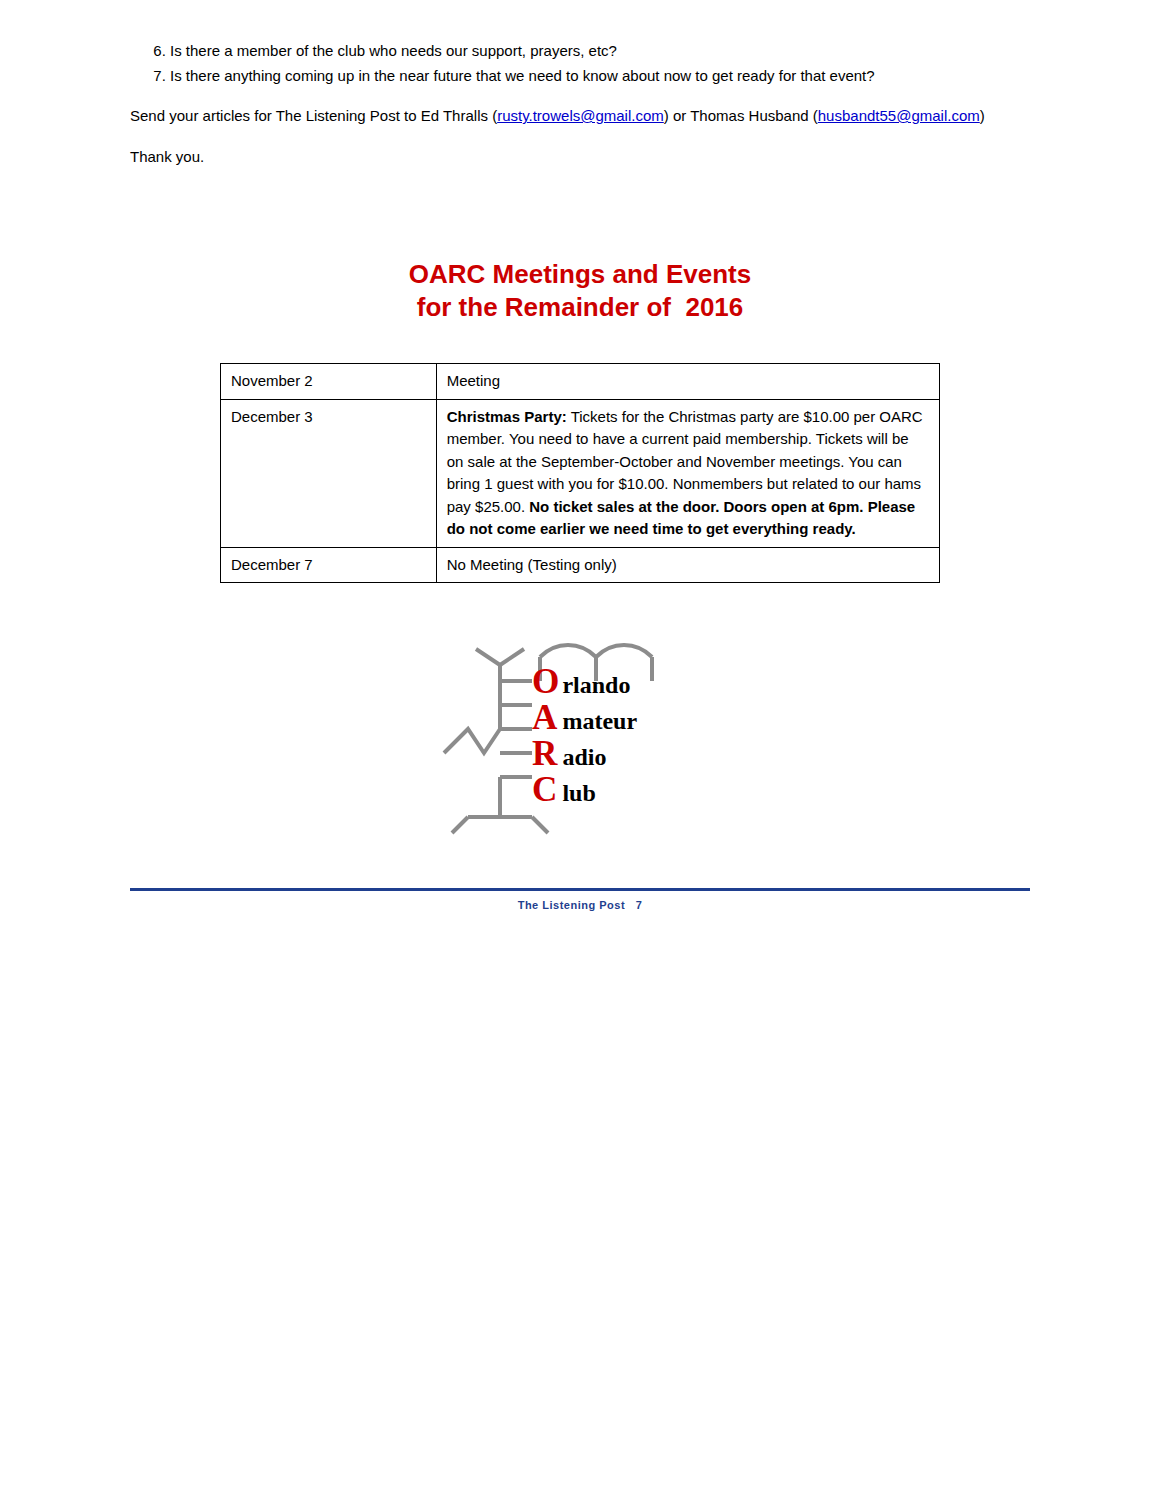Is there a member of the club who needs our support, prayers, etc?
Is there anything coming up in the near future that we need to know about now to get ready for that event?
Send your articles for The Listening Post to Ed Thralls (rusty.trowels@gmail.com) or Thomas Husband (husbandt55@gmail.com)
Thank you.
OARC Meetings and Events
for the Remainder of 2016
| November 2 | Meeting |
| December 3 | Christmas Party: Tickets for the Christmas party are $10.00 per OARC member. You need to have a current paid membership. Tickets will be on sale at the September-October and November meetings. You can bring 1 guest with you for $10.00. Nonmembers but related to our hams pay $25.00. No ticket sales at the door. Doors open at 6pm. Please do not come earlier we need time to get everything ready. |
| December 7 | No Meeting (Testing only) |
O rlando A mateur R adio C lub
The Listening Post 7